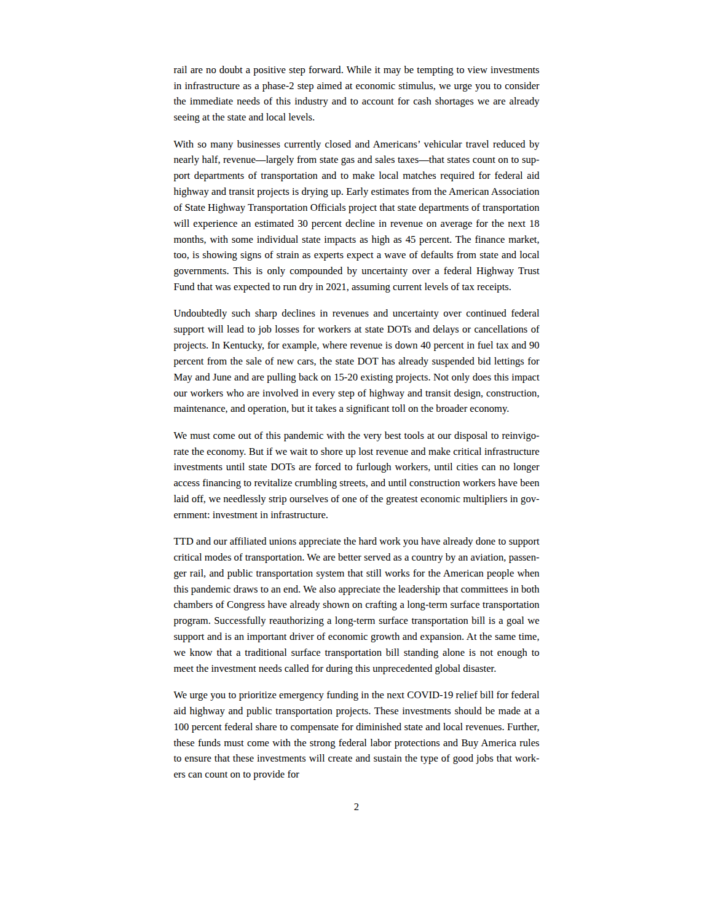rail are no doubt a positive step forward. While it may be tempting to view investments in infrastructure as a phase-2 step aimed at economic stimulus, we urge you to consider the immediate needs of this industry and to account for cash shortages we are already seeing at the state and local levels.
With so many businesses currently closed and Americans’ vehicular travel reduced by nearly half, revenue—largely from state gas and sales taxes—that states count on to support departments of transportation and to make local matches required for federal aid highway and transit projects is drying up. Early estimates from the American Association of State Highway Transportation Officials project that state departments of transportation will experience an estimated 30 percent decline in revenue on average for the next 18 months, with some individual state impacts as high as 45 percent. The finance market, too, is showing signs of strain as experts expect a wave of defaults from state and local governments. This is only compounded by uncertainty over a federal Highway Trust Fund that was expected to run dry in 2021, assuming current levels of tax receipts.
Undoubtedly such sharp declines in revenues and uncertainty over continued federal support will lead to job losses for workers at state DOTs and delays or cancellations of projects. In Kentucky, for example, where revenue is down 40 percent in fuel tax and 90 percent from the sale of new cars, the state DOT has already suspended bid lettings for May and June and are pulling back on 15-20 existing projects. Not only does this impact our workers who are involved in every step of highway and transit design, construction, maintenance, and operation, but it takes a significant toll on the broader economy.
We must come out of this pandemic with the very best tools at our disposal to reinvigorate the economy. But if we wait to shore up lost revenue and make critical infrastructure investments until state DOTs are forced to furlough workers, until cities can no longer access financing to revitalize crumbling streets, and until construction workers have been laid off, we needlessly strip ourselves of one of the greatest economic multipliers in government: investment in infrastructure.
TTD and our affiliated unions appreciate the hard work you have already done to support critical modes of transportation. We are better served as a country by an aviation, passenger rail, and public transportation system that still works for the American people when this pandemic draws to an end. We also appreciate the leadership that committees in both chambers of Congress have already shown on crafting a long-term surface transportation program. Successfully reauthorizing a long-term surface transportation bill is a goal we support and is an important driver of economic growth and expansion. At the same time, we know that a traditional surface transportation bill standing alone is not enough to meet the investment needs called for during this unprecedented global disaster.
We urge you to prioritize emergency funding in the next COVID-19 relief bill for federal aid highway and public transportation projects. These investments should be made at a 100 percent federal share to compensate for diminished state and local revenues. Further, these funds must come with the strong federal labor protections and Buy America rules to ensure that these investments will create and sustain the type of good jobs that workers can count on to provide for
2